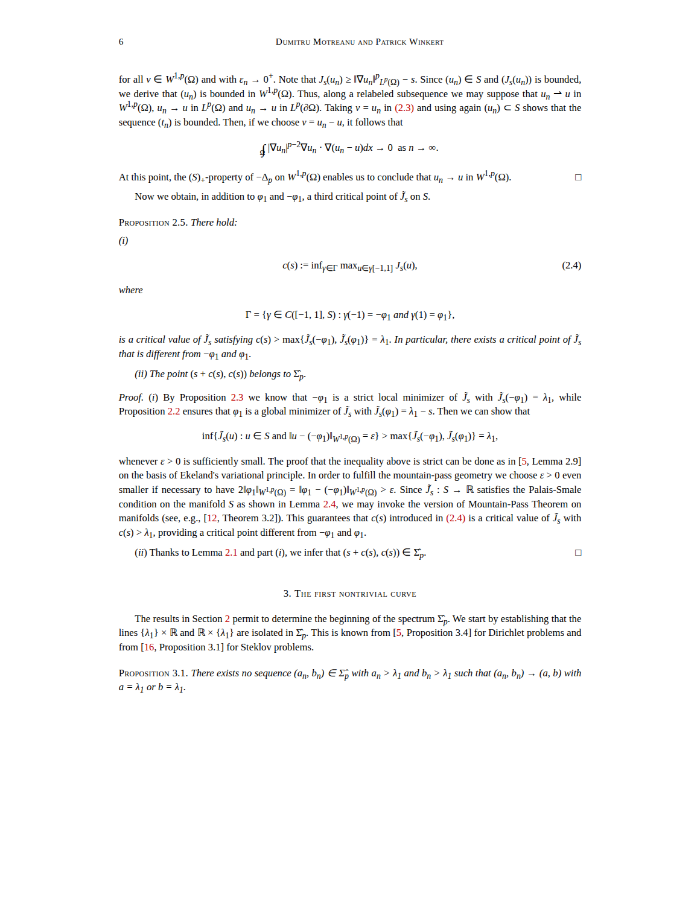6 Dumitru Motreanu and Patrick Winkert
for all v ∈ W1,p(Ω) and with εn → 0+. Note that Js(un) ≥ ‖∇un‖pLp(Ω) − s. Since (un) ∈ S and (Js(un)) is bounded, we derive that (un) is bounded in W1,p(Ω). Thus, along a relabeled subsequence we may suppose that un ⇀ u in W1,p(Ω), un → u in Lp(Ω) and un → u in Lp(∂Ω). Taking v = un in (2.3) and using again (un) ⊂ S shows that the sequence (tn) is bounded. Then, if we choose v = un − u, it follows that
∫Ω |∇un|p−2∇un · ∇(un − u)dx → 0 as n → ∞.
At this point, the (S)+-property of −Δp on W1,p(Ω) enables us to conclude that un → u in W1,p(Ω). □
Now we obtain, in addition to φ1 and −φ1, a third critical point of J̃s on S.
Proposition 2.5. There hold:
(i)
c(s) := infγ∈Γ maxu∈γ[−1,1] Js(u), (2.4)
where
Γ = {γ ∈ C([−1, 1], S) : γ(−1) = −φ1 and γ(1) = φ1},
is a critical value of J̃s satisfying c(s) > max{J̃s(−φ1), J̃s(φ1)} = λ1. In particular, there exists a critical point of J̃s that is different from −φ1 and φ1.
(ii) The point (s + c(s), c(s)) belongs to Σ̂p.
Proof. (i) By Proposition 2.3 we know that −φ1 is a strict local minimizer of J̃s with J̃s(−φ1) = λ1, while Proposition 2.2 ensures that φ1 is a global minimizer of J̃s with J̃s(φ1) = λ1 − s. Then we can show that
inf{J̃s(u) : u ∈ S and ‖u − (−φ1)‖W1,p(Ω) = ε} > max{J̃s(−φ1), J̃s(φ1)} = λ1,
whenever ε > 0 is sufficiently small. The proof that the inequality above is strict can be done as in [5, Lemma 2.9] on the basis of Ekeland's variational principle. In order to fulfill the mountain-pass geometry we choose ε > 0 even smaller if necessary to have 2‖φ1‖W1,p(Ω) = ‖φ1 − (−φ1)‖W1,p(Ω) > ε. Since J̃s : S → ℝ satisfies the Palais-Smale condition on the manifold S as shown in Lemma 2.4, we may invoke the version of Mountain-Pass Theorem on manifolds (see, e.g., [12, Theorem 3.2]). This guarantees that c(s) introduced in (2.4) is a critical value of J̃s with c(s) > λ1, providing a critical point different from −φ1 and φ1.
(ii) Thanks to Lemma 2.1 and part (i), we infer that (s + c(s), c(s)) ∈ Σ̂p. □
3. The first nontrivial curve
The results in Section 2 permit to determine the beginning of the spectrum Σ̂p. We start by establishing that the lines {λ1} × ℝ and ℝ × {λ1} are isolated in Σ̂p. This is known from [5, Proposition 3.4] for Dirichlet problems and from [16, Proposition 3.1] for Steklov problems.
Proposition 3.1. There exists no sequence (an, bn) ∈ Σ̂p with an > λ1 and bn > λ1 such that (an, bn) → (a, b) with a = λ1 or b = λ1.